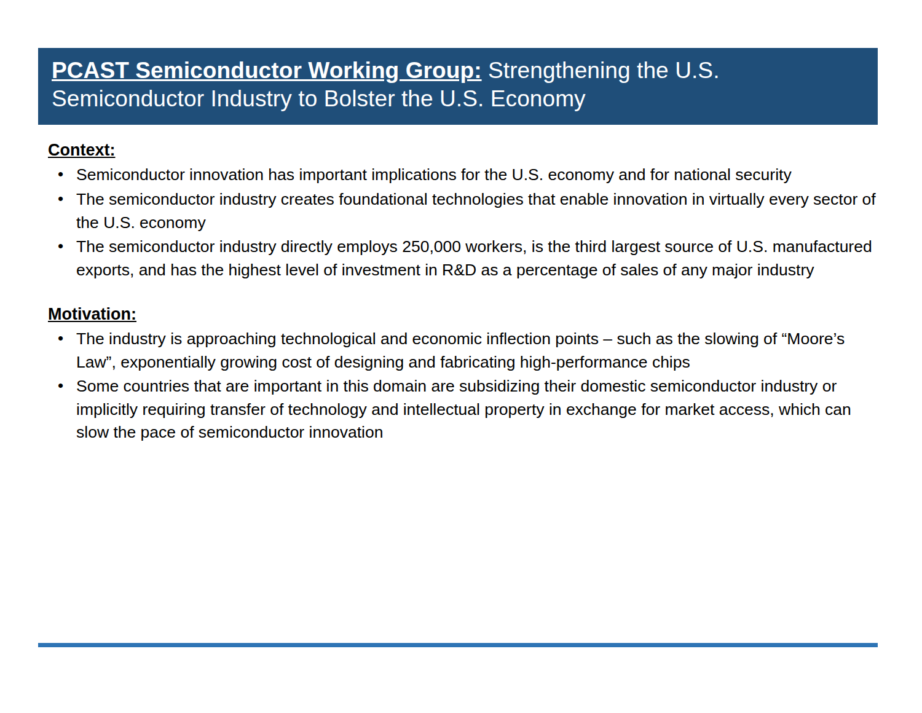PCAST Semiconductor Working Group: Strengthening the U.S. Semiconductor Industry to Bolster the U.S. Economy
Context:
Semiconductor innovation has important implications for the U.S. economy and for national security
The semiconductor industry creates foundational technologies that enable innovation in virtually every sector of the U.S. economy
The semiconductor industry directly employs 250,000 workers, is the third largest source of U.S. manufactured exports, and has the highest level of investment in R&D as a percentage of sales of any major industry
Motivation:
The industry is approaching technological and economic inflection points – such as the slowing of “Moore’s Law”, exponentially growing cost of designing and fabricating high-performance chips
Some countries that are important in this domain are subsidizing their domestic semiconductor industry or implicitly requiring transfer of technology and intellectual property in exchange for market access, which can slow the pace of semiconductor innovation